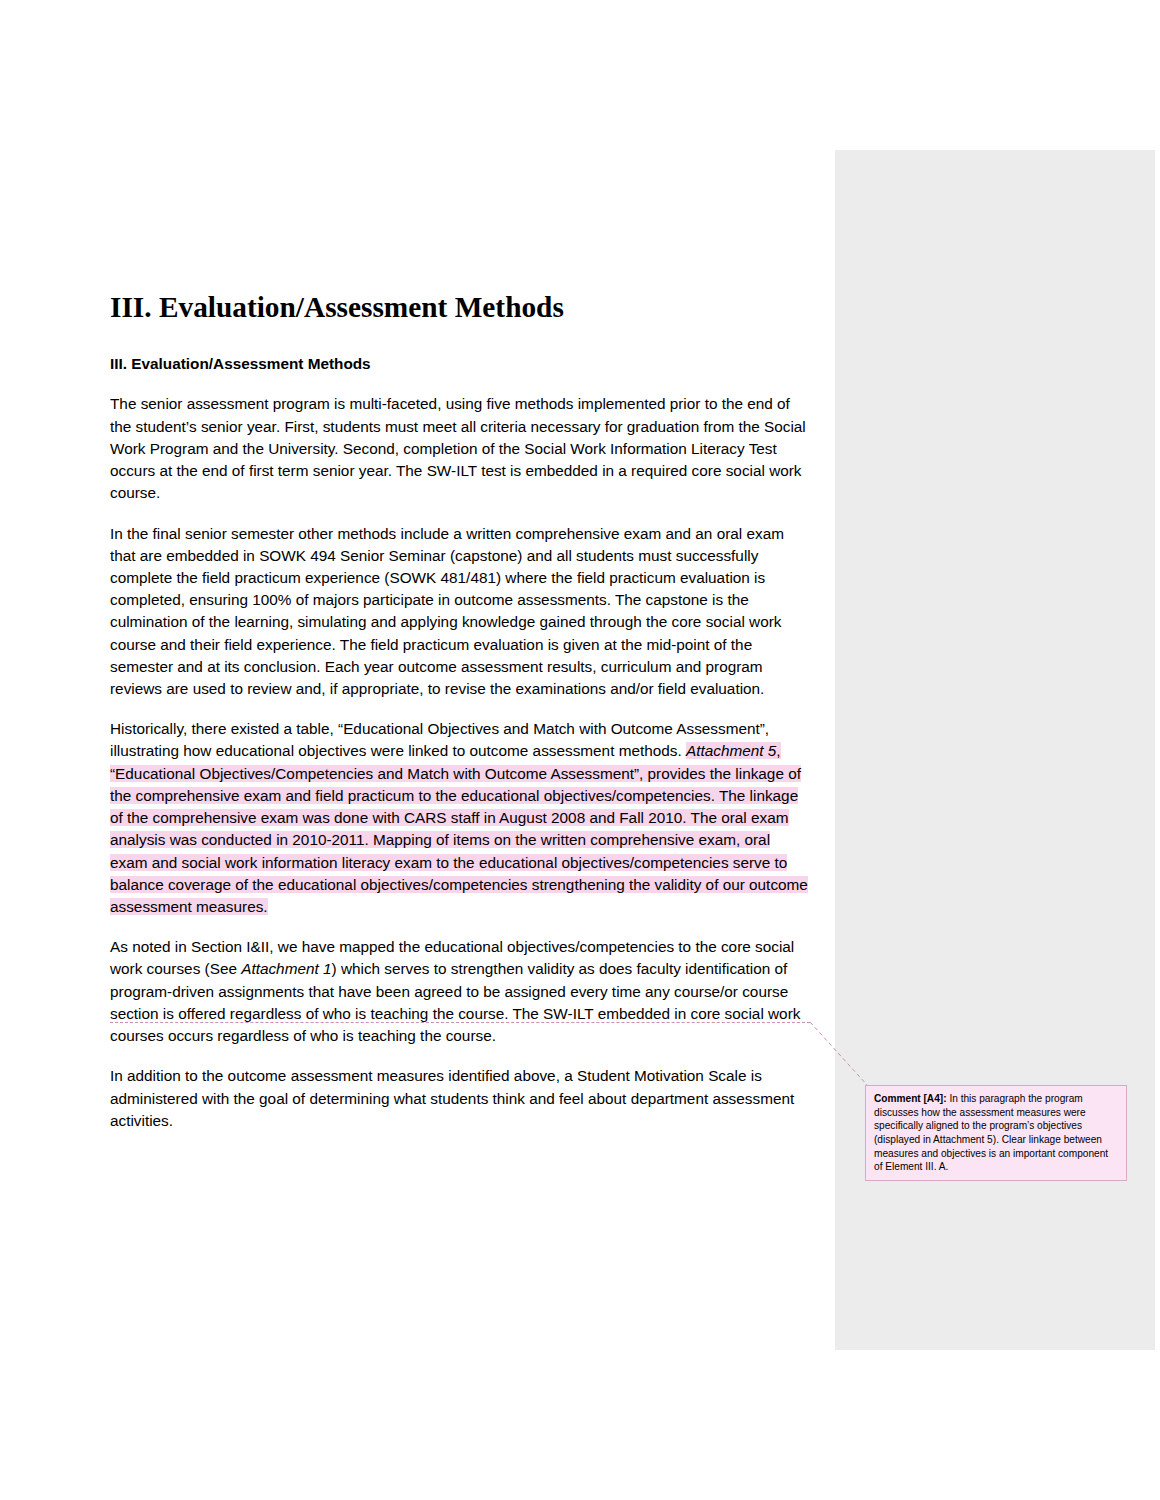III. Evaluation/Assessment Methods
III. Evaluation/Assessment Methods
The senior assessment program is multi-faceted, using five methods implemented prior to the end of the student’s senior year. First, students must meet all criteria necessary for graduation from the Social Work Program and the University. Second, completion of the Social Work Information Literacy Test occurs at the end of first term senior year. The SW-ILT test is embedded in a required core social work course.
In the final senior semester other methods include a written comprehensive exam and an oral exam that are embedded in SOWK 494 Senior Seminar (capstone) and all students must successfully complete the field practicum experience (SOWK 481/481) where the field practicum evaluation is completed, ensuring 100% of majors participate in outcome assessments. The capstone is the culmination of the learning, simulating and applying knowledge gained through the core social work course and their field experience. The field practicum evaluation is given at the mid-point of the semester and at its conclusion. Each year outcome assessment results, curriculum and program reviews are used to review and, if appropriate, to revise the examinations and/or field evaluation.
Historically, there existed a table, “Educational Objectives and Match with Outcome Assessment”, illustrating how educational objectives were linked to outcome assessment methods. Attachment 5, “Educational Objectives/Competencies and Match with Outcome Assessment”, provides the linkage of the comprehensive exam and field practicum to the educational objectives/competencies. The linkage of the comprehensive exam was done with CARS staff in August 2008 and Fall 2010. The oral exam analysis was conducted in 2010-2011. Mapping of items on the written comprehensive exam, oral exam and social work information literacy exam to the educational objectives/competencies serve to balance coverage of the educational objectives/competencies strengthening the validity of our outcome assessment measures.
As noted in Section I&II, we have mapped the educational objectives/competencies to the core social work courses (See Attachment 1) which serves to strengthen validity as does faculty identification of program-driven assignments that have been agreed to be assigned every time any course/or course section is offered regardless of who is teaching the course. The SW-ILT embedded in core social work courses occurs regardless of who is teaching the course.
In addition to the outcome assessment measures identified above, a Student Motivation Scale is administered with the goal of determining what students think and feel about department assessment activities.
Comment [A4]: In this paragraph the program discusses how the assessment measures were specifically aligned to the program’s objectives (displayed in Attachment 5). Clear linkage between measures and objectives is an important component of Element III. A.